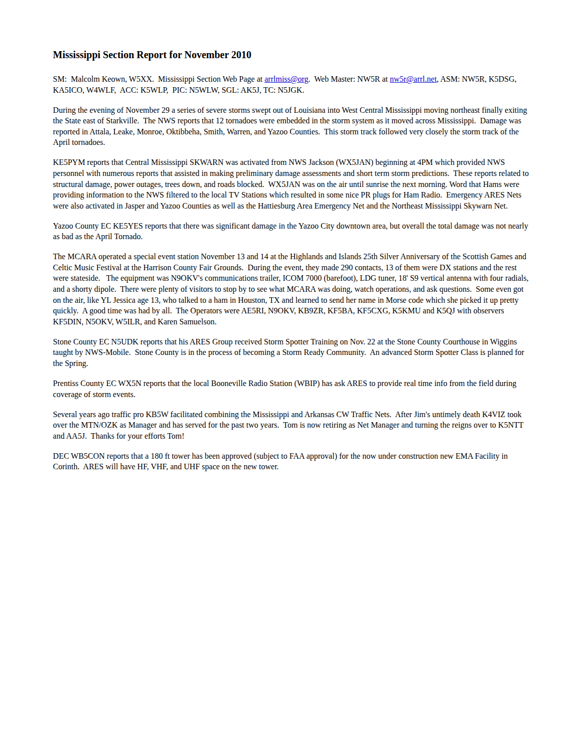Mississippi Section Report for November 2010
SM: Malcolm Keown, W5XX. Mississippi Section Web Page at arrlmiss@org. Web Master: NW5R at nw5r@arrl.net, ASM: NW5R, K5DSG, KA5ICO, W4WLF, ACC: K5WLP, PIC: N5WLW, SGL: AK5J, TC: N5JGK.
During the evening of November 29 a series of severe storms swept out of Louisiana into West Central Mississippi moving northeast finally exiting the State east of Starkville. The NWS reports that 12 tornadoes were embedded in the storm system as it moved across Mississippi. Damage was reported in Attala, Leake, Monroe, Oktibbeha, Smith, Warren, and Yazoo Counties. This storm track followed very closely the storm track of the April tornadoes.
KE5PYM reports that Central Mississippi SKWARN was activated from NWS Jackson (WX5JAN) beginning at 4PM which provided NWS personnel with numerous reports that assisted in making preliminary damage assessments and short term storm predictions. These reports related to structural damage, power outages, trees down, and roads blocked. WX5JAN was on the air until sunrise the next morning. Word that Hams were providing information to the NWS filtered to the local TV Stations which resulted in some nice PR plugs for Ham Radio. Emergency ARES Nets were also activated in Jasper and Yazoo Counties as well as the Hattiesburg Area Emergency Net and the Northeast Mississippi Skywarn Net.
Yazoo County EC KE5YES reports that there was significant damage in the Yazoo City downtown area, but overall the total damage was not nearly as bad as the April Tornado.
The MCARA operated a special event station November 13 and 14 at the Highlands and Islands 25th Silver Anniversary of the Scottish Games and Celtic Music Festival at the Harrison County Fair Grounds. During the event, they made 290 contacts, 13 of them were DX stations and the rest were stateside. The equipment was N9OKV's communications trailer, ICOM 7000 (barefoot), LDG tuner, 18' S9 vertical antenna with four radials, and a shorty dipole. There were plenty of visitors to stop by to see what MCARA was doing, watch operations, and ask questions. Some even got on the air, like YL Jessica age 13, who talked to a ham in Houston, TX and learned to send her name in Morse code which she picked it up pretty quickly. A good time was had by all. The Operators were AE5RI, N9OKV, KB9ZR, KF5BA, KF5CXG, K5KMU and K5QJ with observers KF5DIN, N5OKV, W5ILR, and Karen Samuelson.
Stone County EC N5UDK reports that his ARES Group received Storm Spotter Training on Nov. 22 at the Stone County Courthouse in Wiggins taught by NWS-Mobile. Stone County is in the process of becoming a Storm Ready Community. An advanced Storm Spotter Class is planned for the Spring.
Prentiss County EC WX5N reports that the local Booneville Radio Station (WBIP) has ask ARES to provide real time info from the field during coverage of storm events.
Several years ago traffic pro KB5W facilitated combining the Mississippi and Arkansas CW Traffic Nets. After Jim's untimely death K4VIZ took over the MTN/OZK as Manager and has served for the past two years. Tom is now retiring as Net Manager and turning the reigns over to K5NTT and AA5J. Thanks for your efforts Tom!
DEC WB5CON reports that a 180 ft tower has been approved (subject to FAA approval) for the now under construction new EMA Facility in Corinth. ARES will have HF, VHF, and UHF space on the new tower.